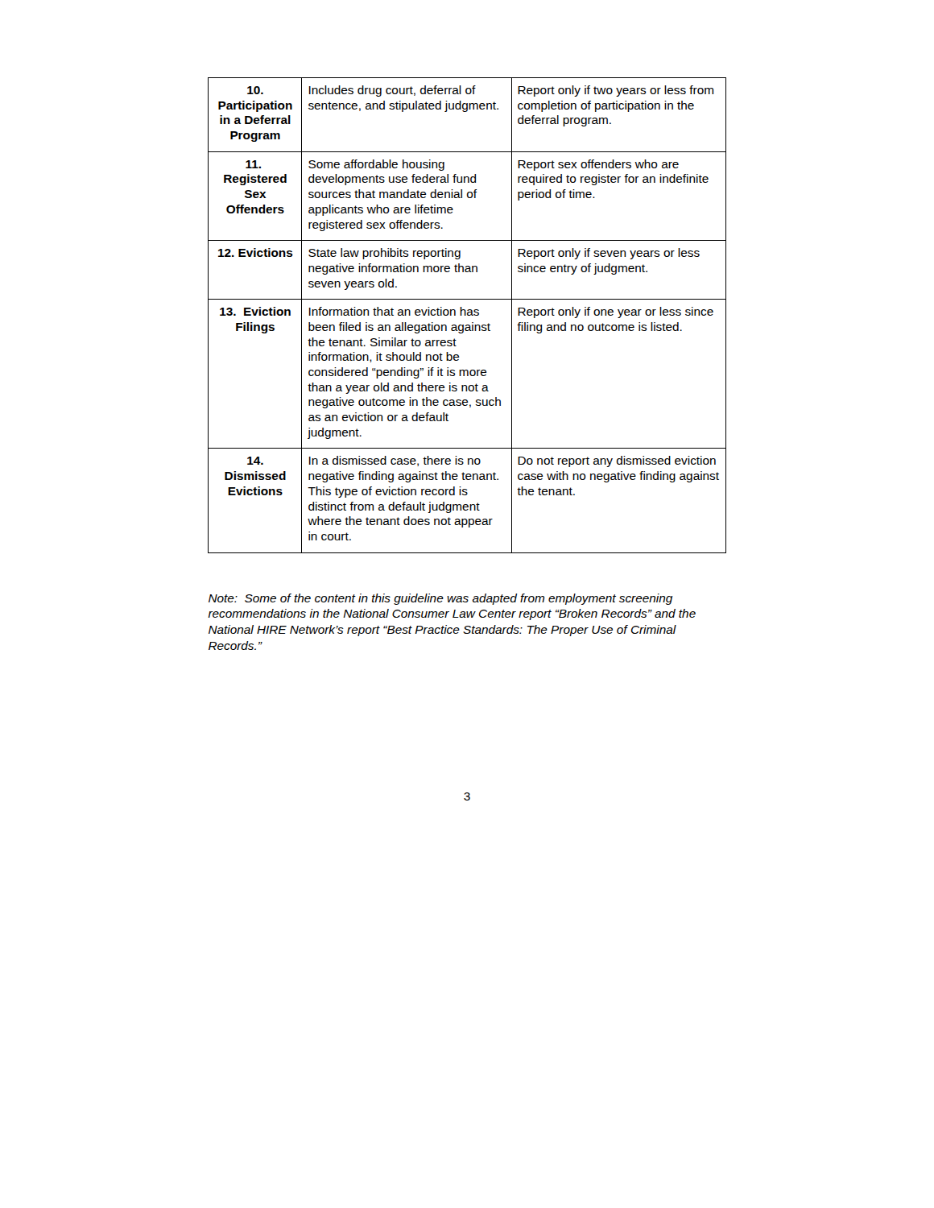| 10. Participation in a Deferral Program | Includes drug court, deferral of sentence, and stipulated judgment. | Report only if two years or less from completion of participation in the deferral program. |
| 11. Registered Sex Offenders | Some affordable housing developments use federal fund sources that mandate denial of applicants who are lifetime registered sex offenders. | Report sex offenders who are required to register for an indefinite period of time. |
| 12. Evictions | State law prohibits reporting negative information more than seven years old. | Report only if seven years or less since entry of judgment. |
| 13. Eviction Filings | Information that an eviction has been filed is an allegation against the tenant. Similar to arrest information, it should not be considered “pending” if it is more than a year old and there is not a negative outcome in the case, such as an eviction or a default judgment. | Report only if one year or less since filing and no outcome is listed. |
| 14. Dismissed Evictions | In a dismissed case, there is no negative finding against the tenant. This type of eviction record is distinct from a default judgment where the tenant does not appear in court. | Do not report any dismissed eviction case with no negative finding against the tenant. |
Note: Some of the content in this guideline was adapted from employment screening recommendations in the National Consumer Law Center report “Broken Records” and the National HIRE Network’s report “Best Practice Standards: The Proper Use of Criminal Records.”
3